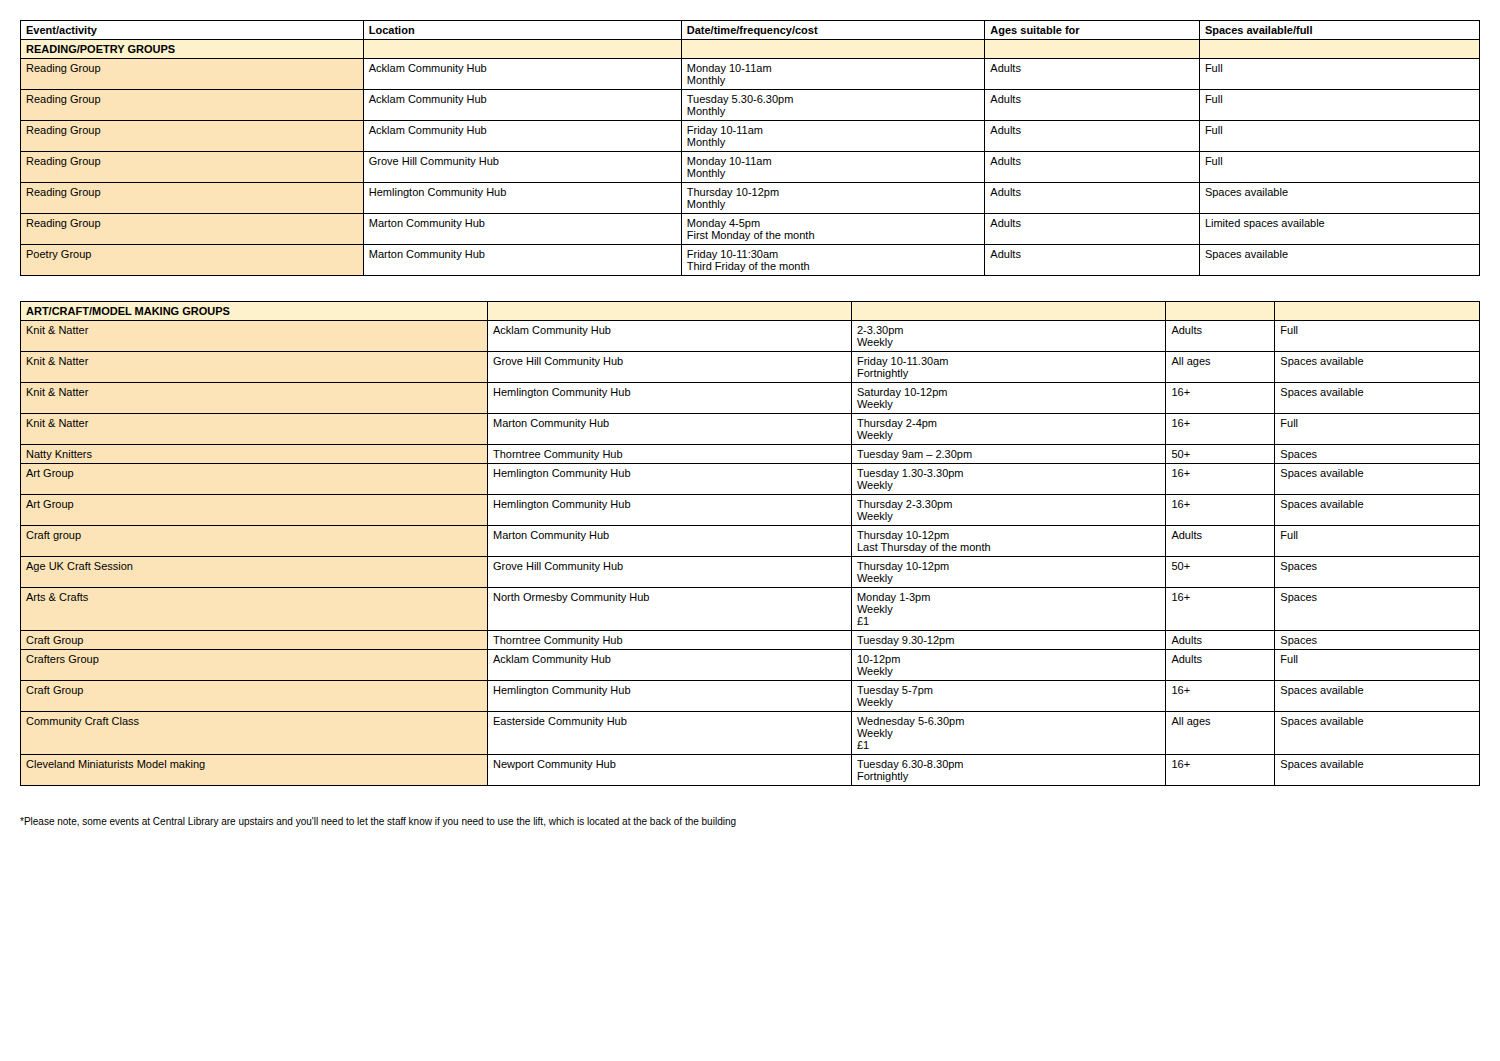| Event/activity | Location | Date/time/frequency/cost | Ages suitable for | Spaces available/full |
| --- | --- | --- | --- | --- |
| READING/POETRY GROUPS | | | | |
| Reading Group | Acklam Community Hub | Monday 10-11am Monthly | Adults | Full |
| Reading Group | Acklam Community Hub | Tuesday 5.30-6.30pm Monthly | Adults | Full |
| Reading Group | Acklam Community Hub | Friday 10-11am Monthly | Adults | Full |
| Reading Group | Grove Hill Community Hub | Monday 10-11am Monthly | Adults | Full |
| Reading Group | Hemlington Community Hub | Thursday 10-12pm Monthly | Adults | Spaces available |
| Reading Group | Marton Community Hub | Monday 4-5pm First Monday of the month | Adults | Limited spaces available |
| Poetry Group | Marton Community Hub | Friday 10-11:30am Third Friday of the month | Adults | Spaces available |
| ART/CRAFT/MODEL MAKING GROUPS | | | | |
| Knit & Natter | Acklam Community Hub | 2-3.30pm Weekly | Adults | Full |
| Knit & Natter | Grove Hill Community Hub | Friday 10-11.30am Fortnightly | All ages | Spaces available |
| Knit & Natter | Hemlington Community Hub | Saturday 10-12pm Weekly | 16+ | Spaces available |
| Knit & Natter | Marton Community Hub | Thursday 2-4pm Weekly | 16+ | Full |
| Natty Knitters | Thorntree Community Hub | Tuesday 9am – 2.30pm | 50+ | Spaces |
| Art Group | Hemlington Community Hub | Tuesday 1.30-3.30pm Weekly | 16+ | Spaces available |
| Art Group | Hemlington Community Hub | Thursday 2-3.30pm Weekly | 16+ | Spaces available |
| Craft group | Marton Community Hub | Thursday 10-12pm Last Thursday of the month | Adults | Full |
| Age UK Craft Session | Grove Hill Community Hub | Thursday 10-12pm Weekly | 50+ | Spaces |
| Arts & Crafts | North Ormesby Community Hub | Monday 1-3pm Weekly £1 | 16+ | Spaces |
| Craft Group | Thorntree Community Hub | Tuesday 9.30-12pm | Adults | Spaces |
| Crafters Group | Acklam Community Hub | 10-12pm Weekly | Adults | Full |
| Craft Group | Hemlington Community Hub | Tuesday 5-7pm Weekly | 16+ | Spaces available |
| Community Craft Class | Easterside Community Hub | Wednesday 5-6.30pm Weekly £1 | All ages | Spaces available |
| Cleveland Miniaturists Model making | Newport Community Hub | Tuesday 6.30-8.30pm Fortnightly | 16+ | Spaces available |
*Please note, some events at Central Library are upstairs and you'll need to let the staff know if you need to use the lift, which is located at the back of the building